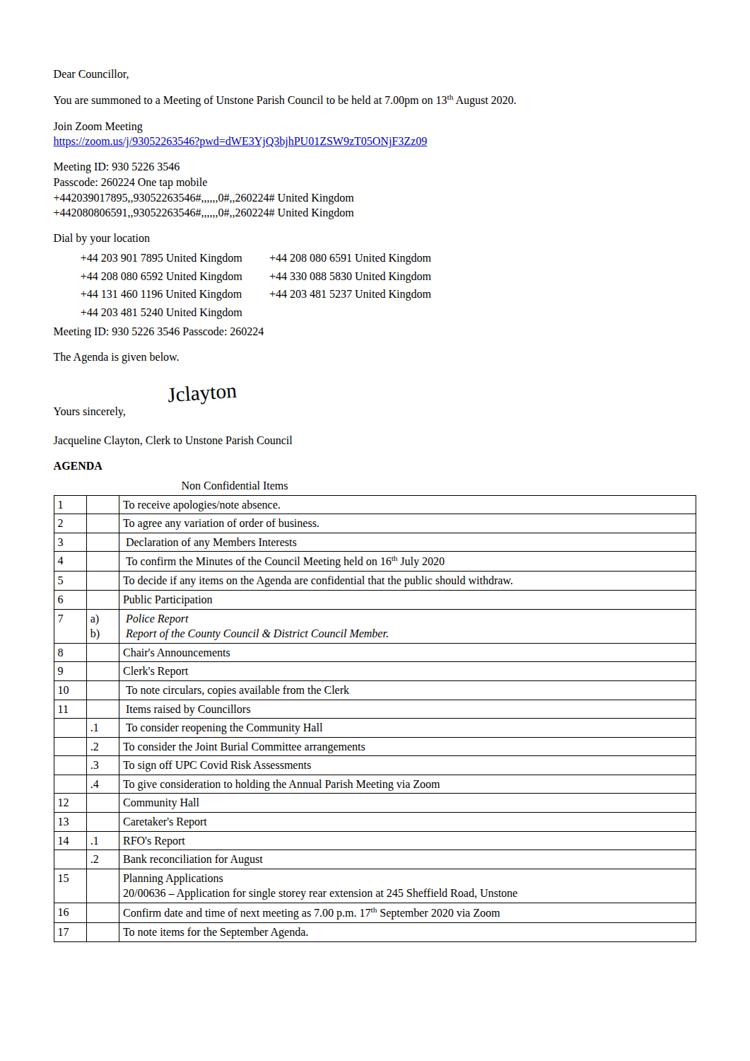Dear Councillor,
You are summoned to a Meeting of Unstone Parish Council to be held at 7.00pm on 13th August 2020.
Join Zoom Meeting
https://zoom.us/j/93052263546?pwd=dWE3YjQ3bjhPU01ZSW9zT05ONjF3Zz09
Meeting ID: 930 5226 3546
Passcode: 260224 One tap mobile
+442039017895,,93052263546#,,,,,,0#,,260224# United Kingdom
+442080806591,,93052263546#,,,,,,0#,,260224# United Kingdom
Dial by your location
| +44 203 901 7895 United Kingdom | +44 208 080 6591 United Kingdom |
| +44 208 080 6592 United Kingdom | +44 330 088 5830 United Kingdom |
| +44 131 460 1196 United Kingdom | +44 203 481 5237 United Kingdom |
| +44 203 481 5240 United Kingdom | |
Meeting ID: 930 5226 3546 Passcode: 260224
The Agenda is given below.
Jclayton
Yours sincerely,
Jacqueline Clayton, Clerk to Unstone Parish Council
AGENDA
| | | Non Confidential Items |
| 1 | | To receive apologies/note absence. |
| 2 | | To agree any variation of order of business. |
| 3 | | Declaration of any Members Interests |
| 4 | | To confirm the Minutes of the Council Meeting held on 16 th July 2020 |
| 5 | | To decide if any items on the Agenda are confidential that the public should withdraw. |
| 6 | | Public Participation |
| 7 | a) b) | Police Report Report of the County Council & District Council Member. |
| 8 | | Chair's Announcements |
| 9 | | Clerk's Report |
| 10 | | To note circulars, copies available from the Clerk |
| 11 | | Items raised by Councillors |
| | .1 | To consider reopening the Community Hall |
| | .2 | To consider the Joint Burial Committee arrangements |
| | .3 | To sign off UPC Covid Risk Assessments |
| | .4 | To give consideration to holding the Annual Parish Meeting via Zoom |
| 12 | | Community Hall |
| 13 | | Caretaker's Report |
| 14 | .1 | RFO's Report |
| | .2 | Bank reconciliation for August |
| 15 | | Planning Applications 20/00636 – Application for single storey rear extension at 245 Sheffield Road, Unstone |
| 16 | | Confirm date and time of next meeting as 7.00 p.m. 17 th September 2020 via Zoom |
| 17 | | To note items for the September Agenda. |